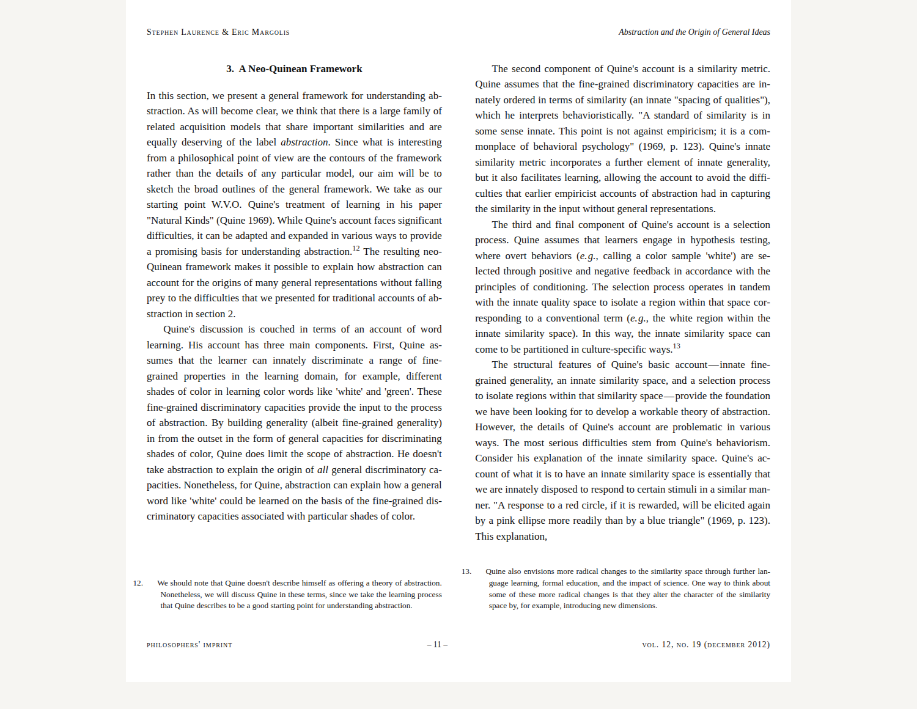Stephen Laurence & Eric Margolis Abstraction and the Origin of General Ideas
3. A Neo-Quinean Framework
In this section, we present a general framework for understanding abstraction. As will become clear, we think that there is a large family of related acquisition models that share important similarities and are equally deserving of the label abstraction. Since what is interesting from a philosophical point of view are the contours of the framework rather than the details of any particular model, our aim will be to sketch the broad outlines of the general framework. We take as our starting point W.V.O. Quine's treatment of learning in his paper "Natural Kinds" (Quine 1969). While Quine's account faces significant difficulties, it can be adapted and expanded in various ways to provide a promising basis for understanding abstraction.12 The resulting neo-Quinean framework makes it possible to explain how abstraction can account for the origins of many general representations without falling prey to the difficulties that we presented for traditional accounts of abstraction in section 2.
Quine's discussion is couched in terms of an account of word learning. His account has three main components. First, Quine assumes that the learner can innately discriminate a range of fine-grained properties in the learning domain, for example, different shades of color in learning color words like 'white' and 'green'. These fine-grained discriminatory capacities provide the input to the process of abstraction. By building generality (albeit fine-grained generality) in from the outset in the form of general capacities for discriminating shades of color, Quine does limit the scope of abstraction. He doesn't take abstraction to explain the origin of all general discriminatory capacities. Nonetheless, for Quine, abstraction can explain how a general word like 'white' could be learned on the basis of the fine-grained discriminatory capacities associated with particular shades of color.
12. We should note that Quine doesn't describe himself as offering a theory of abstraction. Nonetheless, we will discuss Quine in these terms, since we take the learning process that Quine describes to be a good starting point for understanding abstraction.
The second component of Quine's account is a similarity metric. Quine assumes that the fine-grained discriminatory capacities are innately ordered in terms of similarity (an innate "spacing of qualities"), which he interprets behavioristically. "A standard of similarity is in some sense innate. This point is not against empiricism; it is a commonplace of behavioral psychology" (1969, p. 123). Quine's innate similarity metric incorporates a further element of innate generality, but it also facilitates learning, allowing the account to avoid the difficulties that earlier empiricist accounts of abstraction had in capturing the similarity in the input without general representations.
The third and final component of Quine's account is a selection process. Quine assumes that learners engage in hypothesis testing, where overt behaviors (e. g., calling a color sample 'white') are selected through positive and negative feedback in accordance with the principles of conditioning. The selection process operates in tandem with the innate quality space to isolate a region within that space corresponding to a conventional term (e. g., the white region within the innate similarity space). In this way, the innate similarity space can come to be partitioned in culture-specific ways.13
The structural features of Quine's basic account — innate fine-grained generality, an innate similarity space, and a selection process to isolate regions within that similarity space — provide the foundation we have been looking for to develop a workable theory of abstraction. However, the details of Quine's account are problematic in various ways. The most serious difficulties stem from Quine's behaviorism. Consider his explanation of the innate similarity space. Quine's account of what it is to have an innate similarity space is essentially that we are innately disposed to respond to certain stimuli in a similar manner. "A response to a red circle, if it is rewarded, will be elicited again by a pink ellipse more readily than by a blue triangle" (1969, p. 123). This explanation,
13. Quine also envisions more radical changes to the similarity space through further language learning, formal education, and the impact of science. One way to think about some of these more radical changes is that they alter the character of the similarity space by, for example, introducing new dimensions.
philosophers' imprint – 11 – vol. 12, no. 19 (december 2012)